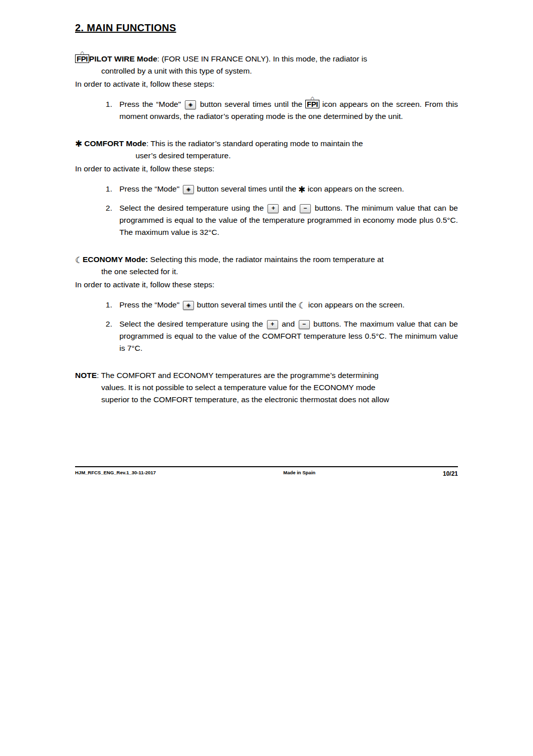2. MAIN FUNCTIONS
FPI PILOT WIRE Mode: (FOR USE IN FRANCE ONLY). In this mode, the radiator is controlled by a unit with this type of system.
In order to activate it, follow these steps:
Press the “Mode" button several times until the FPI icon appears on the screen. From this moment onwards, the radiator’s operating mode is the one determined by the unit.
✱ COMFORT Mode: This is the radiator’s standard operating mode to maintain the user’s desired temperature.
In order to activate it, follow these steps:
Press the “Mode" button several times until the ✱ icon appears on the screen.
Select the desired temperature using the and buttons. The minimum value that can be programmed is equal to the value of the temperature programmed in economy mode plus 0.5°C. The maximum value is 32°C.
☾ECONOMY Mode: Selecting this mode, the radiator maintains the room temperature at the one selected for it.
In order to activate it, follow these steps:
Press the “Mode" button several times until the ☾ icon appears on the screen.
Select the desired temperature using the and buttons. The maximum value that can be programmed is equal to the value of the COMFORT temperature less 0.5°C. The minimum value is 7°C.
NOTE: The COMFORT and ECONOMY temperatures are the programme’s determining
values. It is not possible to select a temperature value for the ECONOMY mode
superior to the COMFORT temperature, as the electronic thermostat does not allow
HJM_RFCS_ENG_Rev.1_30-11-2017 Made in Spain 10/21